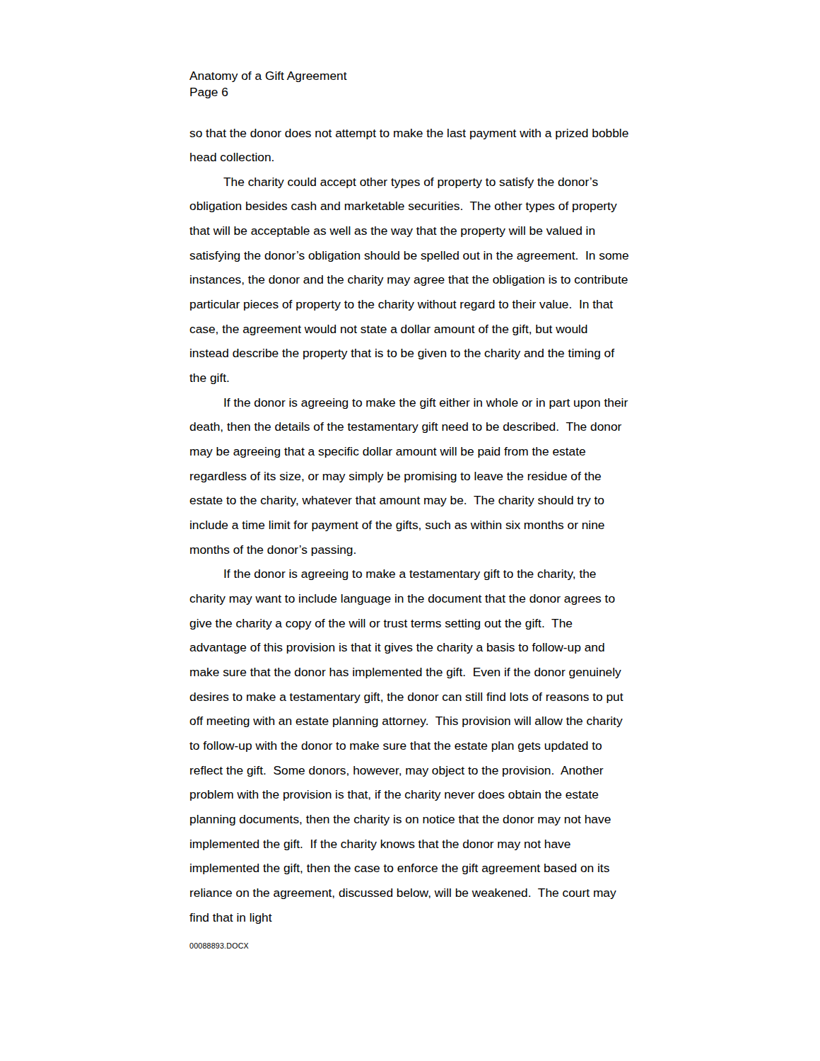Anatomy of a Gift Agreement
Page 6
so that the donor does not attempt to make the last payment with a prized bobble head collection.
The charity could accept other types of property to satisfy the donor’s obligation besides cash and marketable securities. The other types of property that will be acceptable as well as the way that the property will be valued in satisfying the donor’s obligation should be spelled out in the agreement. In some instances, the donor and the charity may agree that the obligation is to contribute particular pieces of property to the charity without regard to their value. In that case, the agreement would not state a dollar amount of the gift, but would instead describe the property that is to be given to the charity and the timing of the gift.
If the donor is agreeing to make the gift either in whole or in part upon their death, then the details of the testamentary gift need to be described. The donor may be agreeing that a specific dollar amount will be paid from the estate regardless of its size, or may simply be promising to leave the residue of the estate to the charity, whatever that amount may be. The charity should try to include a time limit for payment of the gifts, such as within six months or nine months of the donor’s passing.
If the donor is agreeing to make a testamentary gift to the charity, the charity may want to include language in the document that the donor agrees to give the charity a copy of the will or trust terms setting out the gift. The advantage of this provision is that it gives the charity a basis to follow-up and make sure that the donor has implemented the gift. Even if the donor genuinely desires to make a testamentary gift, the donor can still find lots of reasons to put off meeting with an estate planning attorney. This provision will allow the charity to follow-up with the donor to make sure that the estate plan gets updated to reflect the gift. Some donors, however, may object to the provision. Another problem with the provision is that, if the charity never does obtain the estate planning documents, then the charity is on notice that the donor may not have implemented the gift. If the charity knows that the donor may not have implemented the gift, then the case to enforce the gift agreement based on its reliance on the agreement, discussed below, will be weakened. The court may find that in light
00088893.DOCX